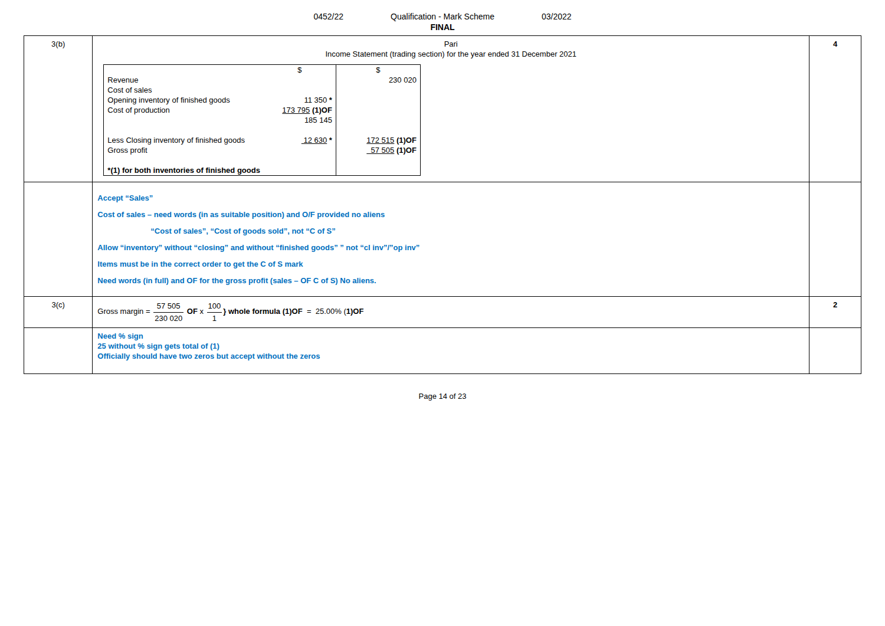0452/22 Qualification - Mark Scheme 03/2022
FINAL
| 3(b) | Pari Income Statement (trading section) for the year ended 31 December 2021 / / $ / $ / / Revenue / / 230 020 / / Cost of sales / / / / Opening inventory of finished goods / 11 350 * / / / Cost of production / 173 795 (1)OF / / / / 185 145 / / / Less Closing inventory of finished goods / 12 630 * / 172 515 (1)OF / / Gross profit / / 57 505 (1)OF / / *(1) for both inventories of finished goods / / / | 4 |
| | Accept “Sales” Cost of sales – need words (in as suitable position) and O/F provided no aliens “Cost of sales”, “Cost of goods sold”, not “C of S” Allow “inventory” without “closing” and without “finished goods” ” not “cl inv”/”op inv” Items must be in the correct order to get the C of S mark Need words (in full) and OF for the gross profit (sales – OF C of S) No aliens. | |
| 3(c) | Gross margin = 57 505 230 020 OF x 100 1 } whole formula (1)OF = 25.00% ( 1)OF | 2 |
| | Need % sign 25 without % sign gets total of (1) Officially should have two zeros but accept without the zeros | |
Page 14 of 23